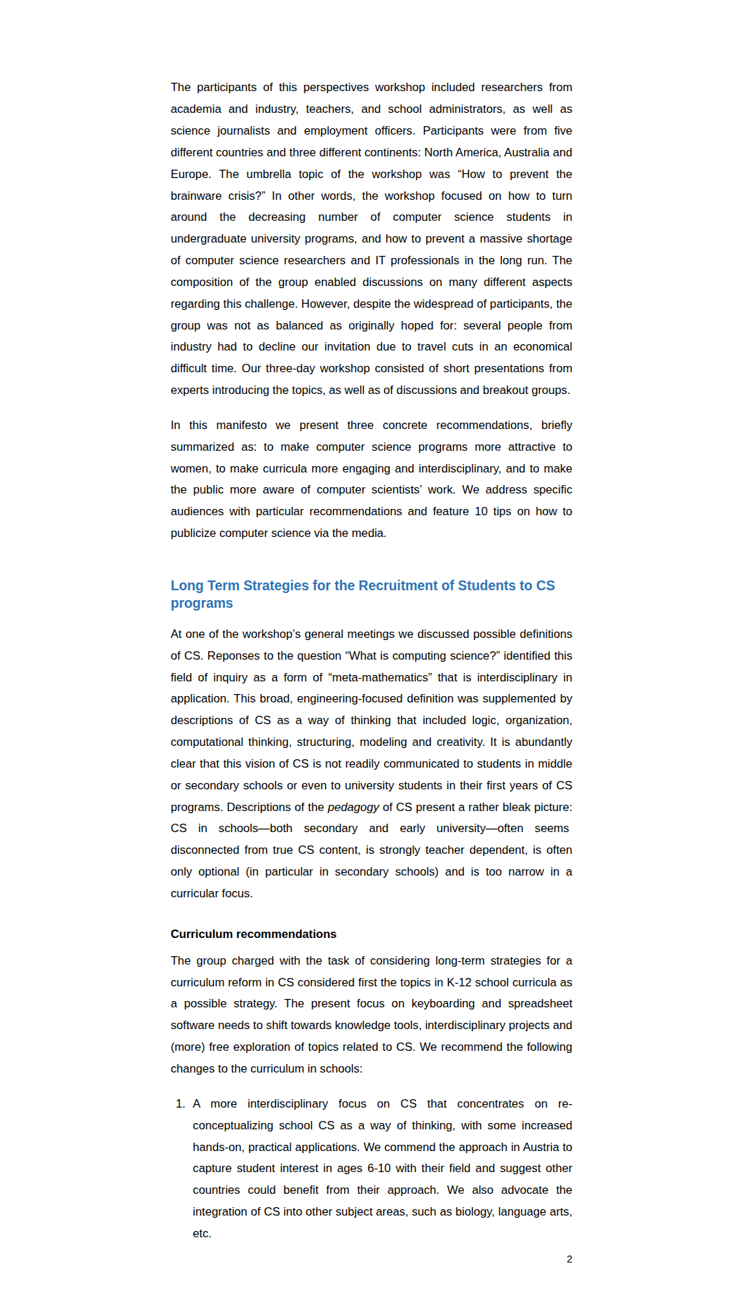The participants of this perspectives workshop included researchers from academia and industry, teachers, and school administrators, as well as science journalists and employment officers. Participants were from five different countries and three different continents: North America, Australia and Europe. The umbrella topic of the workshop was “How to prevent the brainware crisis?” In other words, the workshop focused on how to turn around the decreasing number of computer science students in undergraduate university programs, and how to prevent a massive shortage of computer science researchers and IT professionals in the long run. The composition of the group enabled discussions on many different aspects regarding this challenge. However, despite the widespread of participants, the group was not as balanced as originally hoped for: several people from industry had to decline our invitation due to travel cuts in an economical difficult time. Our three-day workshop consisted of short presentations from experts introducing the topics, as well as of discussions and breakout groups.
In this manifesto we present three concrete recommendations, briefly summarized as: to make computer science programs more attractive to women, to make curricula more engaging and interdisciplinary, and to make the public more aware of computer scientists’ work. We address specific audiences with particular recommendations and feature 10 tips on how to publicize computer science via the media.
Long Term Strategies for the Recruitment of Students to CS programs
At one of the workshop’s general meetings we discussed possible definitions of CS. Reponses to the question “What is computing science?” identified this field of inquiry as a form of “meta-mathematics” that is interdisciplinary in application. This broad, engineering-focused definition was supplemented by descriptions of CS as a way of thinking that included logic, organization, computational thinking, structuring, modeling and creativity. It is abundantly clear that this vision of CS is not readily communicated to students in middle or secondary schools or even to university students in their first years of CS programs. Descriptions of the pedagogy of CS present a rather bleak picture: CS in schools—both secondary and early university—often seems disconnected from true CS content, is strongly teacher dependent, is often only optional (in particular in secondary schools) and is too narrow in a curricular focus.
Curriculum recommendations
The group charged with the task of considering long-term strategies for a curriculum reform in CS considered first the topics in K-12 school curricula as a possible strategy. The present focus on keyboarding and spreadsheet software needs to shift towards knowledge tools, interdisciplinary projects and (more) free exploration of topics related to CS. We recommend the following changes to the curriculum in schools:
A more interdisciplinary focus on CS that concentrates on re-conceptualizing school CS as a way of thinking, with some increased hands-on, practical applications. We commend the approach in Austria to capture student interest in ages 6-10 with their field and suggest other countries could benefit from their approach. We also advocate the integration of CS into other subject areas, such as biology, language arts, etc.
2